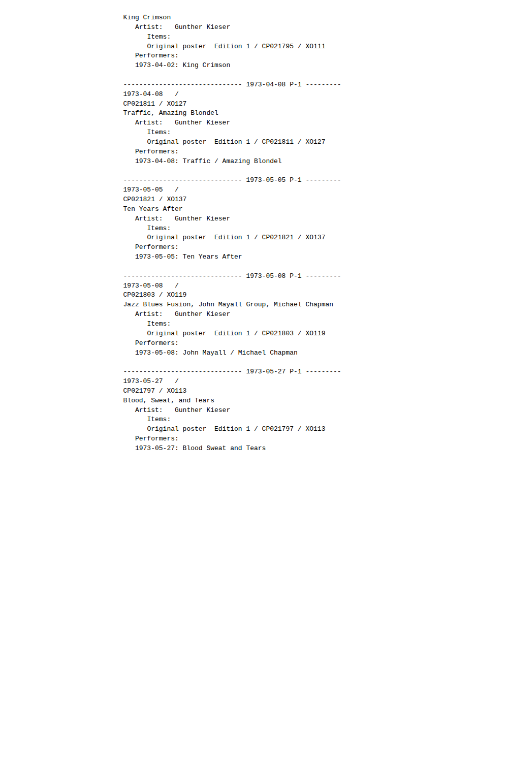King Crimson
   Artist:   Gunther Kieser
      Items:
      Original poster  Edition 1 / CP021795 / XO111
   Performers:
   1973-04-02: King Crimson

------------------------------ 1973-04-08 P-1 ---------
1973-04-08   / 
CP021811 / XO127
Traffic, Amazing Blondel
   Artist:   Gunther Kieser
      Items:
      Original poster  Edition 1 / CP021811 / XO127
   Performers:
   1973-04-08: Traffic / Amazing Blondel

------------------------------ 1973-05-05 P-1 ---------
1973-05-05   / 
CP021821 / XO137
Ten Years After
   Artist:   Gunther Kieser
      Items:
      Original poster  Edition 1 / CP021821 / XO137
   Performers:
   1973-05-05: Ten Years After

------------------------------ 1973-05-08 P-1 ---------
1973-05-08   / 
CP021803 / XO119
Jazz Blues Fusion, John Mayall Group, Michael Chapman
   Artist:   Gunther Kieser
      Items:
      Original poster  Edition 1 / CP021803 / XO119
   Performers:
   1973-05-08: John Mayall / Michael Chapman

------------------------------ 1973-05-27 P-1 ---------
1973-05-27   / 
CP021797 / XO113
Blood, Sweat, and Tears
   Artist:   Gunther Kieser
      Items:
      Original poster  Edition 1 / CP021797 / XO113
   Performers:
   1973-05-27: Blood Sweat and Tears